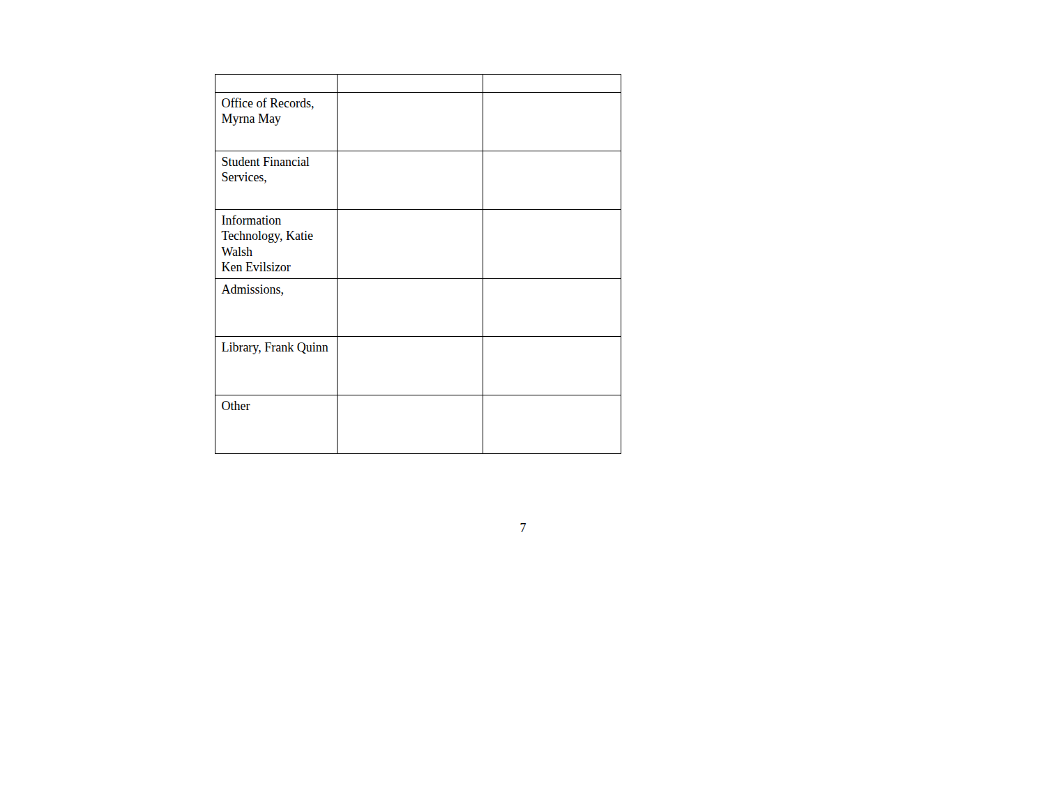| Office of Records, Myrna May | | |
| Student Financial Services, | | |
| Information Technology, Katie Walsh Ken Evilsizor | | |
| Admissions, | | |
| Library, Frank Quinn | | |
| Other | | |
7